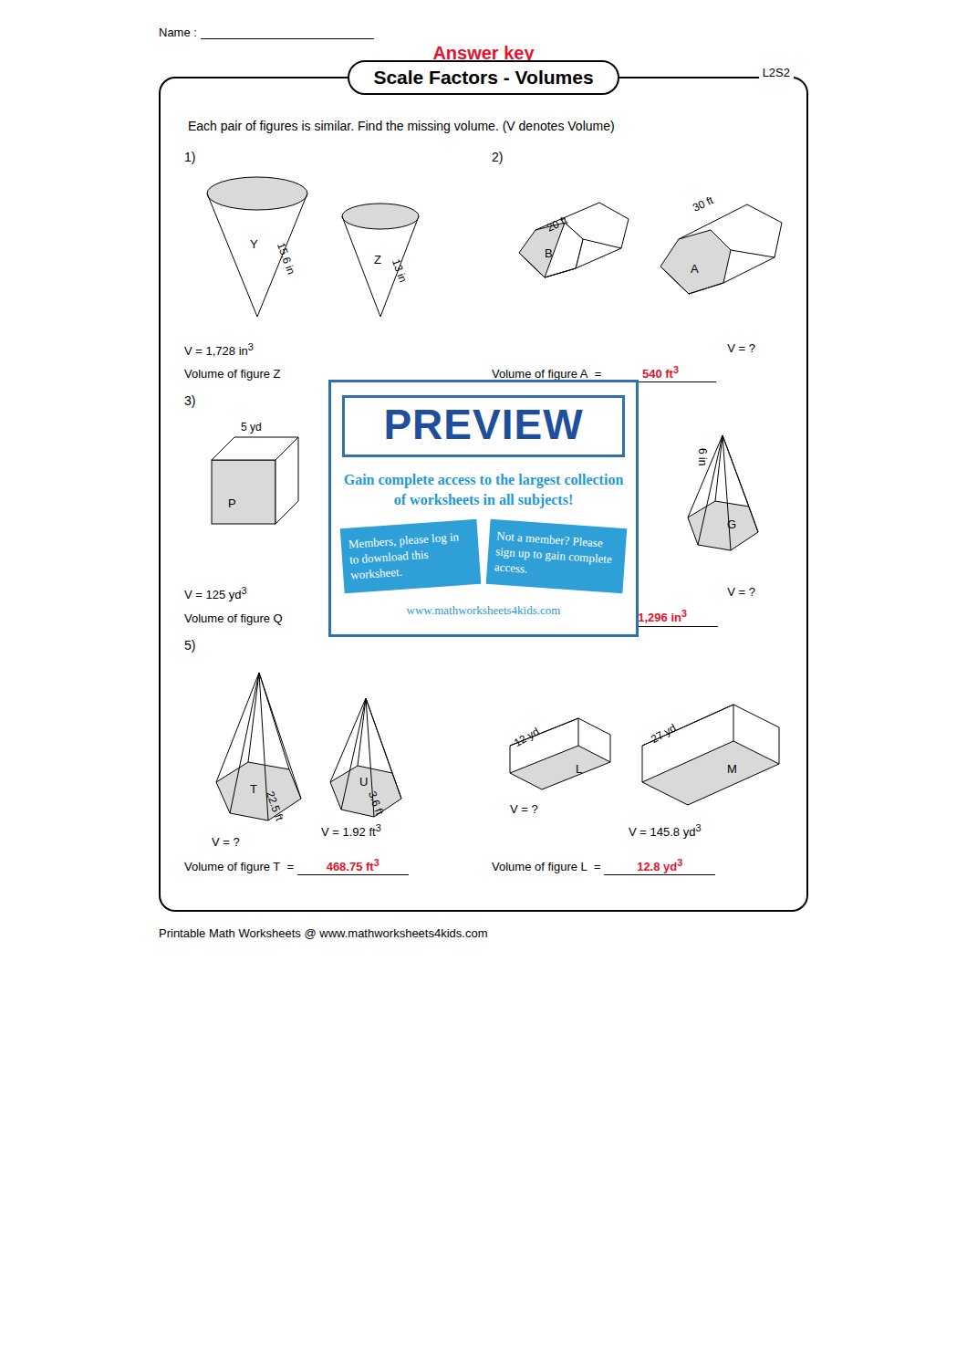Name :
Answer key
Scale Factors - Volumes
L2S2
Each pair of figures is similar. Find the missing volume. (V denotes Volume)
1)
Y Z 15.6 in 13 in
V = 1,728 in3
Volume of figure Z
2)
B A 20 ft 30 ft
V = ?
Volume of figure A = 540 ft3
3)
P 5 yd
V = 125 yd3
Volume of figure Q
4)
G 6 in
V = ?
Volume of figure G = 1,296 in3
5)
T U 22.5 ft 3.6 ft V = 1.92 ft3 V = ?
Volume of figure T = 468.75 ft3
6)
L M 12 yd 27 yd V = ? V = 145.8 yd3
Volume of figure L = 12.8 yd3
PREVIEW
Gain complete access to the largest collection of worksheets in all subjects!
Members, please log in to download this worksheet.
Not a member? Please sign up to gain complete access.
www.mathworksheets4kids.com
Printable Math Worksheets @ www.mathworksheets4kids.com